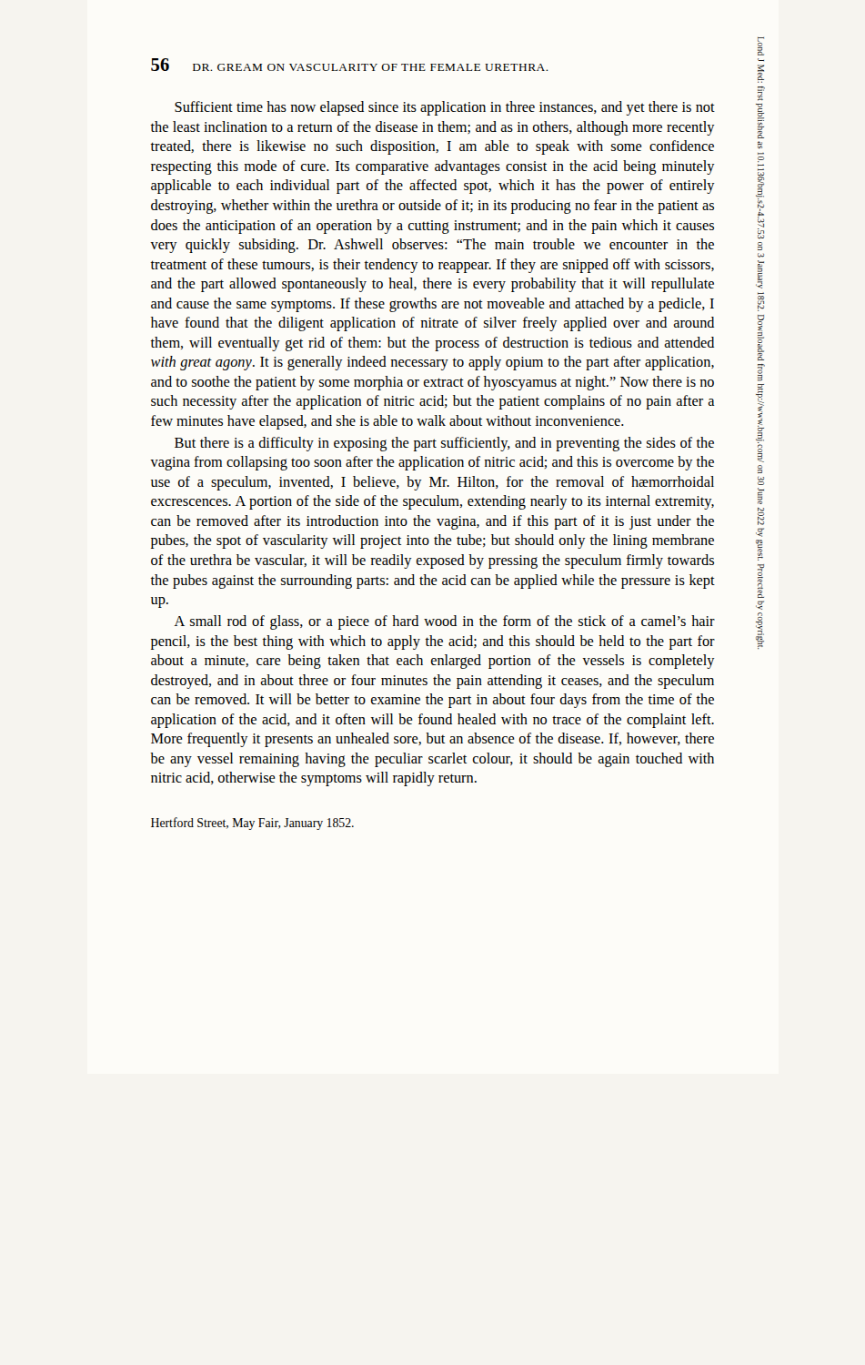Lond J Med: first published as 10.1136/bmj.s2-4.37.53 on 3 January 1852. Downloaded from http://www.bmj.com/ on 30 June 2022 by guest. Protected by copyright.
56 Dr. Gream on Vascularity of the Female Urethra.
Sufficient time has now elapsed since its application in three instances, and yet there is not the least inclination to a return of the disease in them; and as in others, although more recently treated, there is likewise no such disposition, I am able to speak with some confidence respecting this mode of cure. Its comparative advantages consist in the acid being minutely applicable to each individual part of the affected spot, which it has the power of entirely destroying, whether within the urethra or outside of it; in its producing no fear in the patient as does the anticipation of an operation by a cutting instrument; and in the pain which it causes very quickly subsiding. Dr. Ashwell observes: “The main trouble we encounter in the treatment of these tumours, is their tendency to reappear. If they are snipped off with scissors, and the part allowed spontaneously to heal, there is every probability that it will repullulate and cause the same symptoms. If these growths are not moveable and attached by a pedicle, I have found that the diligent application of nitrate of silver freely applied over and around them, will eventually get rid of them: but the process of destruction is tedious and attended with great agony. It is generally indeed necessary to apply opium to the part after application, and to soothe the patient by some morphia or extract of hyoscyamus at night.” Now there is no such necessity after the application of nitric acid; but the patient complains of no pain after a few minutes have elapsed, and she is able to walk about without inconvenience.
But there is a difficulty in exposing the part sufficiently, and in preventing the sides of the vagina from collapsing too soon after the application of nitric acid; and this is overcome by the use of a speculum, invented, I believe, by Mr. Hilton, for the removal of hæmorrhoidal excrescences. A portion of the side of the speculum, extending nearly to its internal extremity, can be removed after its introduction into the vagina, and if this part of it is just under the pubes, the spot of vascularity will project into the tube; but should only the lining membrane of the urethra be vascular, it will be readily exposed by pressing the speculum firmly towards the pubes against the surrounding parts: and the acid can be applied while the pressure is kept up.
A small rod of glass, or a piece of hard wood in the form of the stick of a camel’s hair pencil, is the best thing with which to apply the acid; and this should be held to the part for about a minute, care being taken that each enlarged portion of the vessels is completely destroyed, and in about three or four minutes the pain attending it ceases, and the speculum can be removed. It will be better to examine the part in about four days from the time of the application of the acid, and it often will be found healed with no trace of the complaint left. More frequently it presents an unhealed sore, but an absence of the disease. If, however, there be any vessel remaining having the peculiar scarlet colour, it should be again touched with nitric acid, otherwise the symptoms will rapidly return.
Hertford Street, May Fair, January 1852.